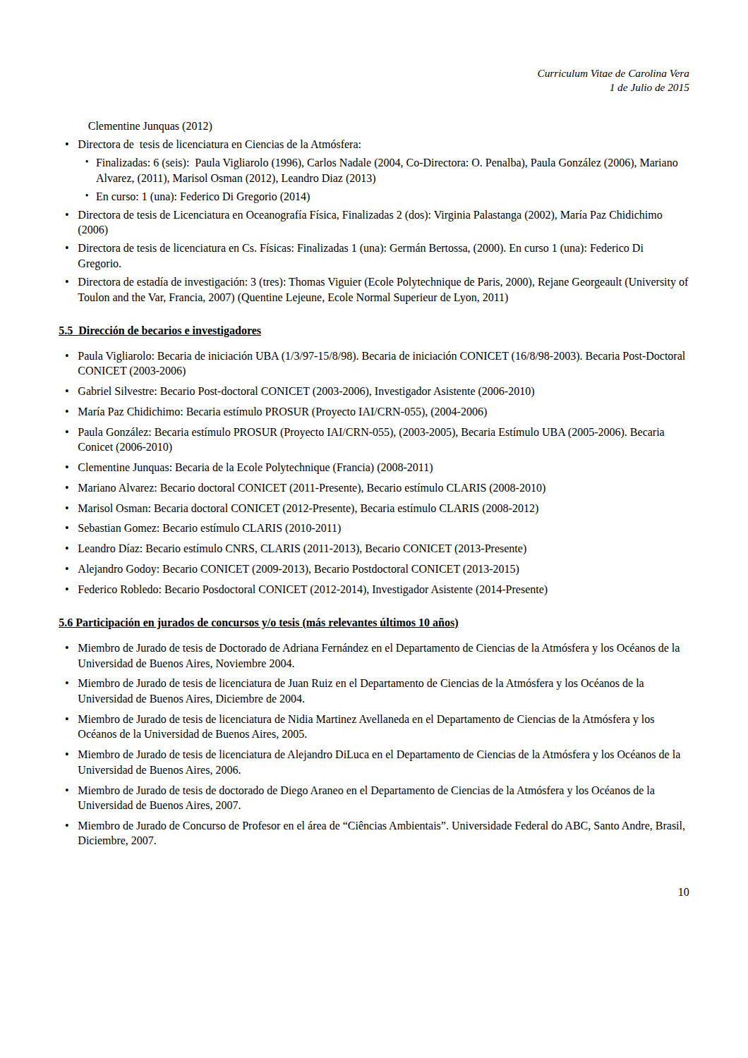Curriculum Vitae de Carolina Vera
1 de Julio de 2015
Clementine Junquas (2012)
Directora de tesis de licenciatura en Ciencias de la Atmósfera:
Finalizadas: 6 (seis): Paula Vigliarolo (1996), Carlos Nadale (2004, Co-Directora: O. Penalba), Paula González (2006), Mariano Alvarez, (2011), Marisol Osman (2012), Leandro Diaz (2013)
En curso: 1 (una): Federico Di Gregorio (2014)
Directora de tesis de Licenciatura en Oceanografía Física, Finalizadas 2 (dos): Virginia Palastanga (2002), María Paz Chidichimo (2006)
Directora de tesis de licenciatura en Cs. Físicas: Finalizadas 1 (una): Germán Bertossa, (2000). En curso 1 (una): Federico Di Gregorio.
Directora de estadía de investigación: 3 (tres): Thomas Viguier (Ecole Polytechnique de Paris, 2000), Rejane Georgeault (University of Toulon and the Var, Francia, 2007) (Quentine Lejeune, Ecole Normal Superieur de Lyon, 2011)
5.5 Dirección de becarios e investigadores
Paula Vigliarolo: Becaria de iniciación UBA (1/3/97-15/8/98). Becaria de iniciación CONICET (16/8/98-2003). Becaria Post-Doctoral CONICET (2003-2006)
Gabriel Silvestre: Becario Post-doctoral CONICET (2003-2006), Investigador Asistente (2006-2010)
María Paz Chidichimo: Becaria estímulo PROSUR (Proyecto IAI/CRN-055), (2004-2006)
Paula González: Becaria estímulo PROSUR (Proyecto IAI/CRN-055), (2003-2005), Becaria Estímulo UBA (2005-2006). Becaria Conicet (2006-2010)
Clementine Junquas: Becaria de la Ecole Polytechnique (Francia) (2008-2011)
Mariano Alvarez: Becario doctoral CONICET (2011-Presente), Becario estímulo CLARIS (2008-2010)
Marisol Osman: Becaria doctoral CONICET (2012-Presente), Becaria estímulo CLARIS (2008-2012)
Sebastian Gomez: Becario estímulo CLARIS (2010-2011)
Leandro Díaz: Becario estímulo CNRS, CLARIS (2011-2013), Becario CONICET (2013-Presente)
Alejandro Godoy: Becario CONICET (2009-2013), Becario Postdoctoral CONICET (2013-2015)
Federico Robledo: Becario Posdoctoral CONICET (2012-2014), Investigador Asistente (2014-Presente)
5.6 Participación en jurados de concursos y/o tesis (más relevantes últimos 10 años)
Miembro de Jurado de tesis de Doctorado de Adriana Fernández en el Departamento de Ciencias de la Atmósfera y los Océanos de la Universidad de Buenos Aires, Noviembre 2004.
Miembro de Jurado de tesis de licenciatura de Juan Ruiz en el Departamento de Ciencias de la Atmósfera y los Océanos de la Universidad de Buenos Aires, Diciembre de 2004.
Miembro de Jurado de tesis de licenciatura de Nidia Martinez Avellaneda en el Departamento de Ciencias de la Atmósfera y los Océanos de la Universidad de Buenos Aires, 2005.
Miembro de Jurado de tesis de licenciatura de Alejandro DiLuca en el Departamento de Ciencias de la Atmósfera y los Océanos de la Universidad de Buenos Aires, 2006.
Miembro de Jurado de tesis de doctorado de Diego Araneo en el Departamento de Ciencias de la Atmósfera y los Océanos de la Universidad de Buenos Aires, 2007.
Miembro de Jurado de Concurso de Profesor en el área de “Ciências Ambientais”. Universidade Federal do ABC, Santo Andre, Brasil, Diciembre, 2007.
10